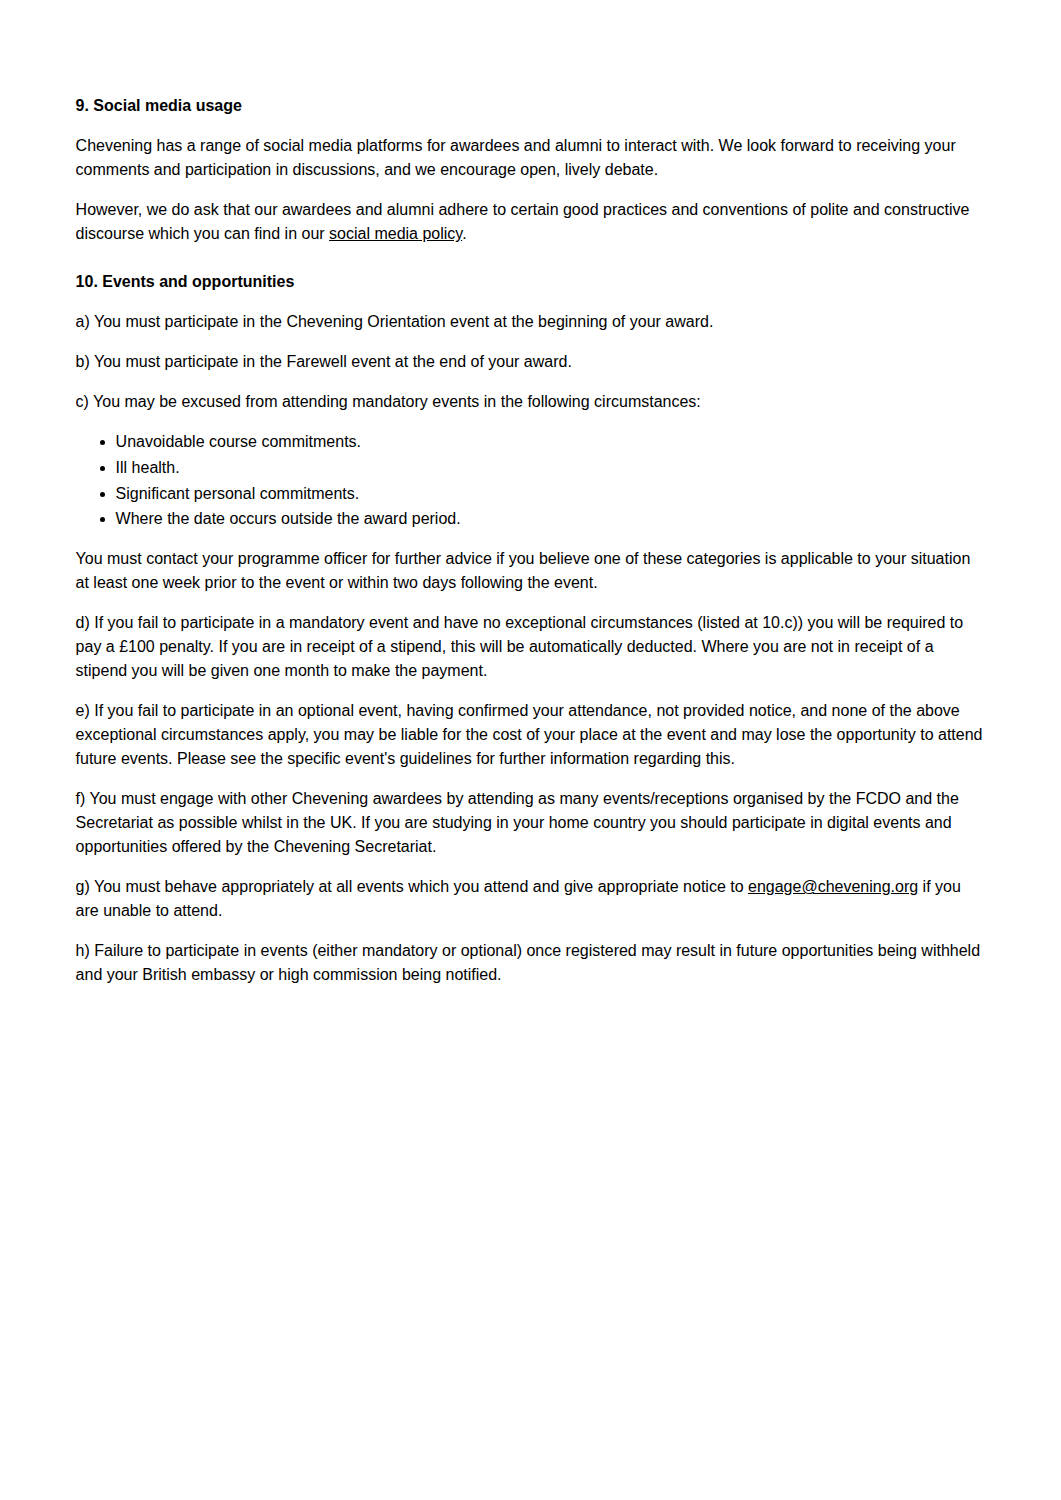9. Social media usage
Chevening has a range of social media platforms for awardees and alumni to interact with. We look forward to receiving your comments and participation in discussions, and we encourage open, lively debate.
However, we do ask that our awardees and alumni adhere to certain good practices and conventions of polite and constructive discourse which you can find in our social media policy.
10. Events and opportunities
a) You must participate in the Chevening Orientation event at the beginning of your award.
b) You must participate in the Farewell event at the end of your award.
c) You may be excused from attending mandatory events in the following circumstances:
Unavoidable course commitments.
Ill health.
Significant personal commitments.
Where the date occurs outside the award period.
You must contact your programme officer for further advice if you believe one of these categories is applicable to your situation at least one week prior to the event or within two days following the event.
d) If you fail to participate in a mandatory event and have no exceptional circumstances (listed at 10.c)) you will be required to pay a £100 penalty. If you are in receipt of a stipend, this will be automatically deducted. Where you are not in receipt of a stipend you will be given one month to make the payment.
e) If you fail to participate in an optional event, having confirmed your attendance, not provided notice, and none of the above exceptional circumstances apply, you may be liable for the cost of your place at the event and may lose the opportunity to attend future events. Please see the specific event's guidelines for further information regarding this.
f) You must engage with other Chevening awardees by attending as many events/receptions organised by the FCDO and the Secretariat as possible whilst in the UK. If you are studying in your home country you should participate in digital events and opportunities offered by the Chevening Secretariat.
g) You must behave appropriately at all events which you attend and give appropriate notice to engage@chevening.org if you are unable to attend.
h) Failure to participate in events (either mandatory or optional) once registered may result in future opportunities being withheld and your British embassy or high commission being notified.